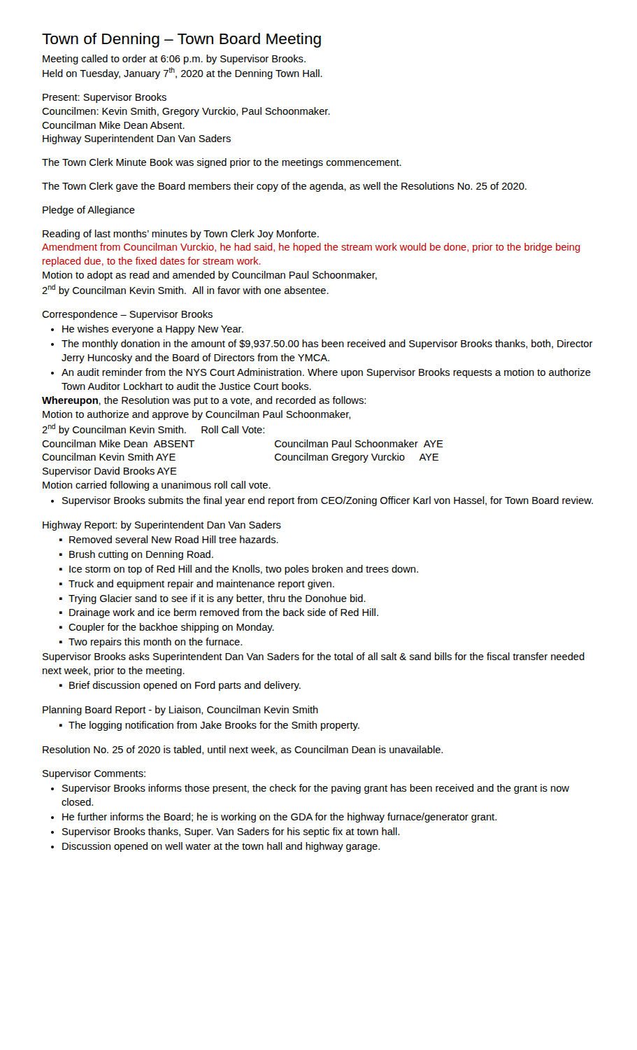Town of Denning – Town Board Meeting
Meeting called to order at 6:06 p.m. by Supervisor Brooks.
Held on Tuesday, January 7th, 2020 at the Denning Town Hall.
Present: Supervisor Brooks
Councilmen: Kevin Smith, Gregory Vurckio, Paul Schoonmaker.
Councilman Mike Dean Absent.
Highway Superintendent Dan Van Saders
The Town Clerk Minute Book was signed prior to the meetings commencement.
The Town Clerk gave the Board members their copy of the agenda, as well the Resolutions No. 25 of 2020.
Pledge of Allegiance
Reading of last months’ minutes by Town Clerk Joy Monforte.
Amendment from Councilman Vurckio, he had said, he hoped the stream work would be done, prior to the bridge being replaced due, to the fixed dates for stream work.
Motion to adopt as read and amended by Councilman Paul Schoonmaker,
2nd by Councilman Kevin Smith. All in favor with one absentee.
Correspondence – Supervisor Brooks
He wishes everyone a Happy New Year.
The monthly donation in the amount of $9,937.50.00 has been received and Supervisor Brooks thanks, both, Director Jerry Huncosky and the Board of Directors from the YMCA.
An audit reminder from the NYS Court Administration. Where upon Supervisor Brooks requests a motion to authorize Town Auditor Lockhart to audit the Justice Court books.
Whereupon, the Resolution was put to a vote, and recorded as follows:
Motion to authorize and approve by Councilman Paul Schoonmaker,
2nd by Councilman Kevin Smith. Roll Call Vote:
| Councilman Mike Dean ABSENT | Councilman Paul Schoonmaker AYE |
| Councilman Kevin Smith AYE | Councilman Gregory Vurckio AYE |
Supervisor David Brooks AYE
Motion carried following a unanimous roll call vote.
Supervisor Brooks submits the final year end report from CEO/Zoning Officer Karl von Hassel, for Town Board review.
Highway Report: by Superintendent Dan Van Saders
Removed several New Road Hill tree hazards.
Brush cutting on Denning Road.
Ice storm on top of Red Hill and the Knolls, two poles broken and trees down.
Truck and equipment repair and maintenance report given.
Trying Glacier sand to see if it is any better, thru the Donohue bid.
Drainage work and ice berm removed from the back side of Red Hill.
Coupler for the backhoe shipping on Monday.
Two repairs this month on the furnace.
Supervisor Brooks asks Superintendent Dan Van Saders for the total of all salt & sand bills for the fiscal transfer needed next week, prior to the meeting.
Brief discussion opened on Ford parts and delivery.
Planning Board Report - by Liaison, Councilman Kevin Smith
The logging notification from Jake Brooks for the Smith property.
Resolution No. 25 of 2020 is tabled, until next week, as Councilman Dean is unavailable.
Supervisor Comments:
Supervisor Brooks informs those present, the check for the paving grant has been received and the grant is now closed.
He further informs the Board; he is working on the GDA for the highway furnace/generator grant.
Supervisor Brooks thanks, Super. Van Saders for his septic fix at town hall.
Discussion opened on well water at the town hall and highway garage.